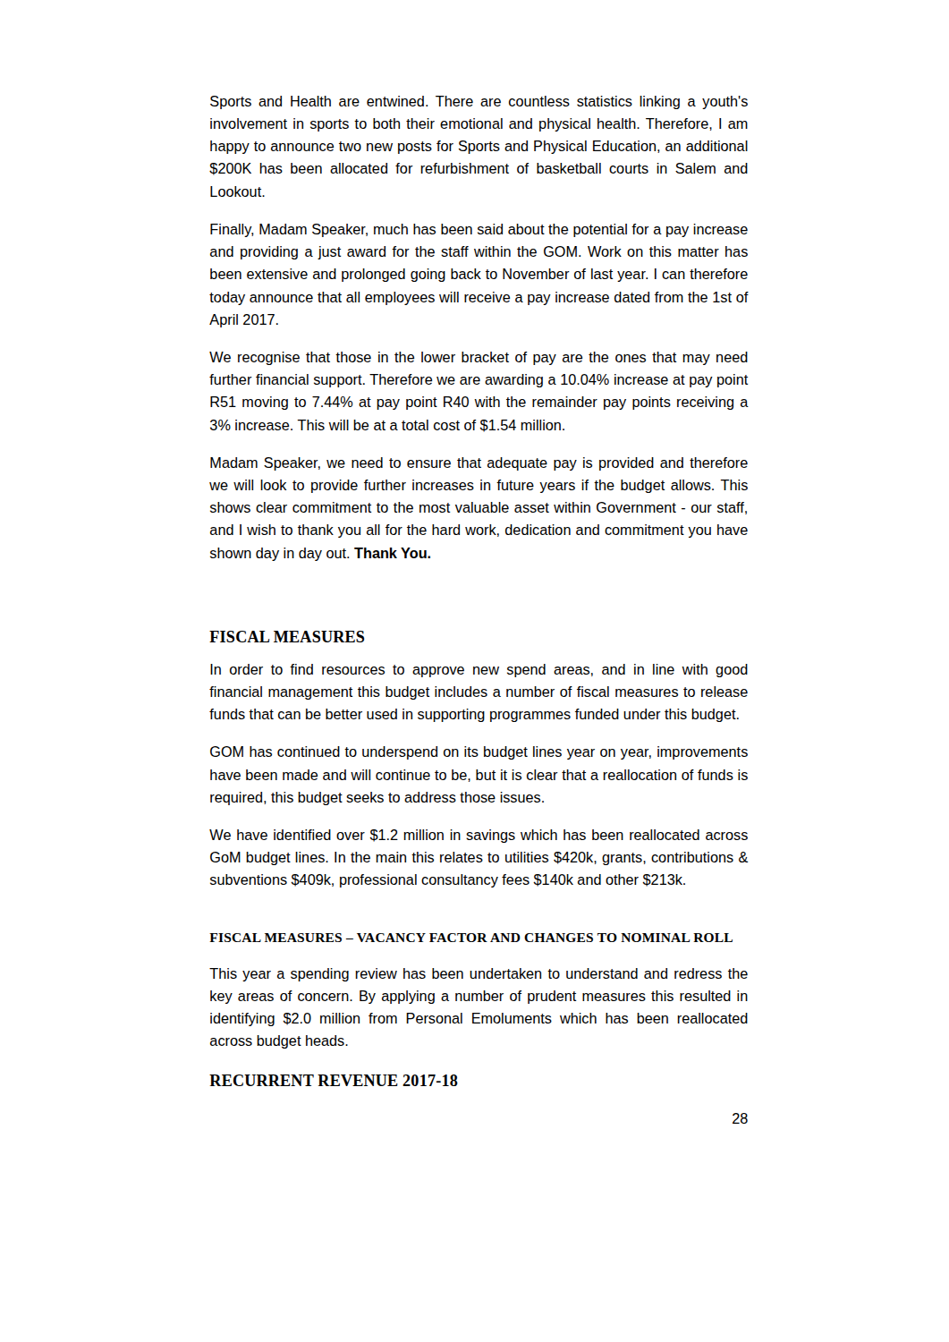Sports and Health are entwined. There are countless statistics linking a youth's involvement in sports to both their emotional and physical health. Therefore, I am happy to announce two new posts for Sports and Physical Education, an additional $200K has been allocated for refurbishment of basketball courts in Salem and Lookout.
Finally, Madam Speaker, much has been said about the potential for a pay increase and providing a just award for the staff within the GOM. Work on this matter has been extensive and prolonged going back to November of last year. I can therefore today announce that all employees will receive a pay increase dated from the 1st of April 2017.
We recognise that those in the lower bracket of pay are the ones that may need further financial support. Therefore we are awarding a 10.04% increase at pay point R51 moving to 7.44% at pay point R40 with the remainder pay points receiving a 3% increase. This will be at a total cost of $1.54 million.
Madam Speaker, we need to ensure that adequate pay is provided and therefore we will look to provide further increases in future years if the budget allows. This shows clear commitment to the most valuable asset within Government - our staff, and I wish to thank you all for the hard work, dedication and commitment you have shown day in day out. Thank You.
FISCAL MEASURES
In order to find resources to approve new spend areas, and in line with good financial management this budget includes a number of fiscal measures to release funds that can be better used in supporting programmes funded under this budget.
GOM has continued to underspend on its budget lines year on year, improvements have been made and will continue to be, but it is clear that a reallocation of funds is required, this budget seeks to address those issues.
We have identified over $1.2 million in savings which has been reallocated across GoM budget lines. In the main this relates to utilities $420k, grants, contributions & subventions $409k, professional consultancy fees $140k and other $213k.
FISCAL MEASURES – VACANCY FACTOR AND CHANGES TO NOMINAL ROLL
This year a spending review has been undertaken to understand and redress the key areas of concern. By applying a number of prudent measures this resulted in identifying $2.0 million from Personal Emoluments which has been reallocated across budget heads.
RECURRENT REVENUE 2017-18
28